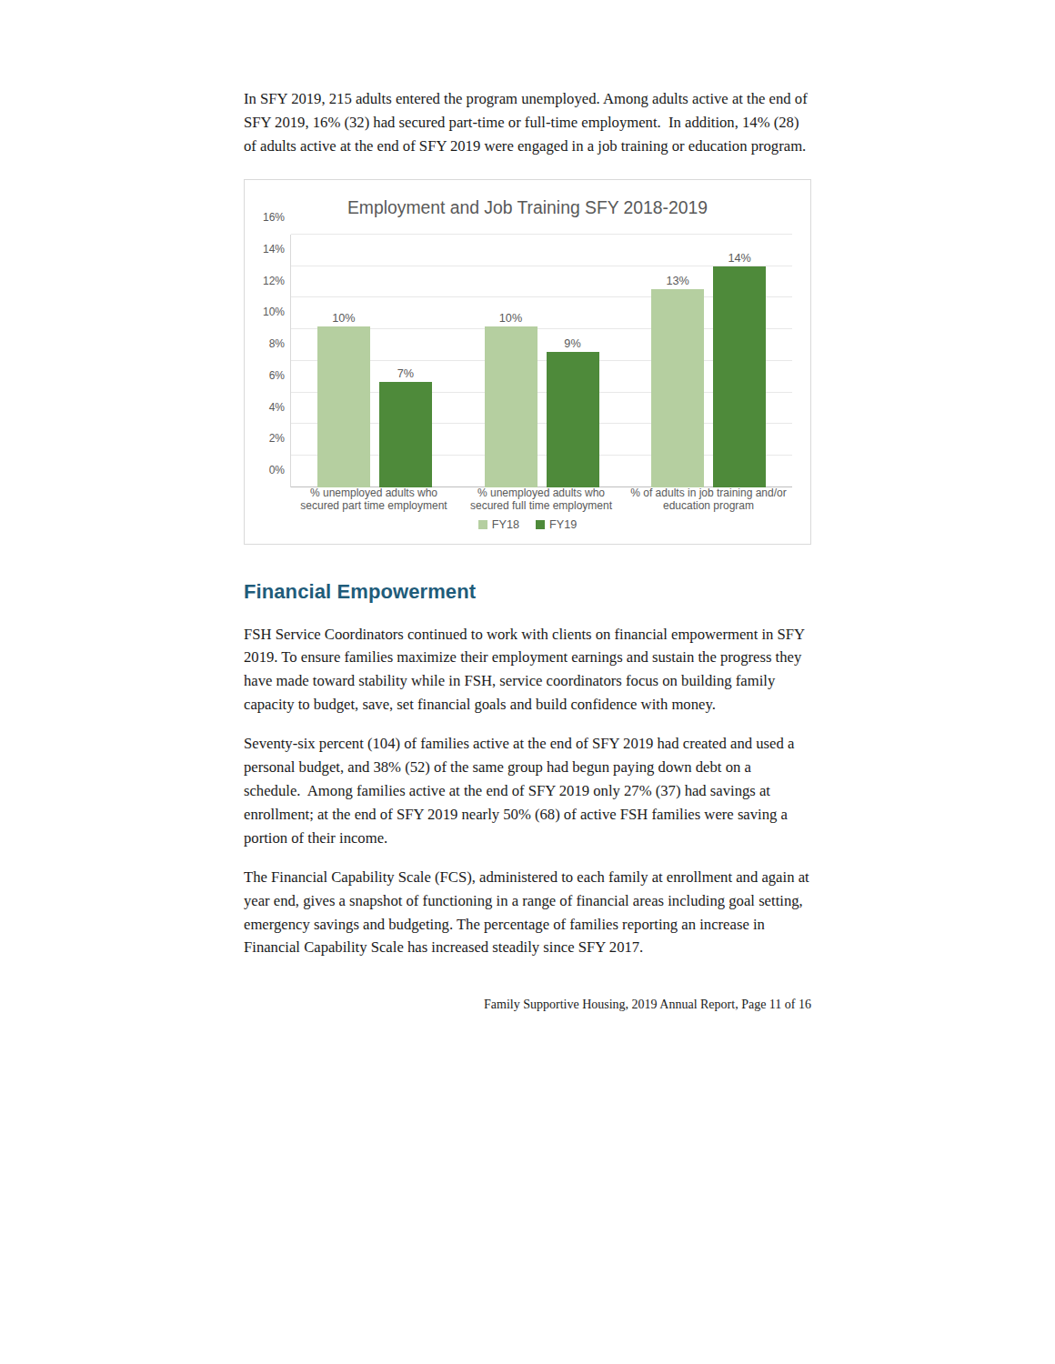In SFY 2019, 215 adults entered the program unemployed. Among adults active at the end of SFY 2019, 16% (32) had secured part-time or full-time employment. In addition, 14% (28) of adults active at the end of SFY 2019 were engaged in a job training or education program.
Employment and Job Training SFY 2018-2019
0%
2%
4%
6%
8%
10%
12%
14%
16%
10%
7%
10%
9%
13%
14%
% unemployed adults who secured part time employment
% unemployed adults who secured full time employment
% of adults in job training and/or education program
FY18
FY19
Financial Empowerment
FSH Service Coordinators continued to work with clients on financial empowerment in SFY 2019. To ensure families maximize their employment earnings and sustain the progress they have made toward stability while in FSH, service coordinators focus on building family capacity to budget, save, set financial goals and build confidence with money.
Seventy-six percent (104) of families active at the end of SFY 2019 had created and used a personal budget, and 38% (52) of the same group had begun paying down debt on a schedule. Among families active at the end of SFY 2019 only 27% (37) had savings at enrollment; at the end of SFY 2019 nearly 50% (68) of active FSH families were saving a portion of their income.
The Financial Capability Scale (FCS), administered to each family at enrollment and again at year end, gives a snapshot of functioning in a range of financial areas including goal setting, emergency savings and budgeting. The percentage of families reporting an increase in Financial Capability Scale has increased steadily since SFY 2017.
Family Supportive Housing, 2019 Annual Report, Page 11 of 16